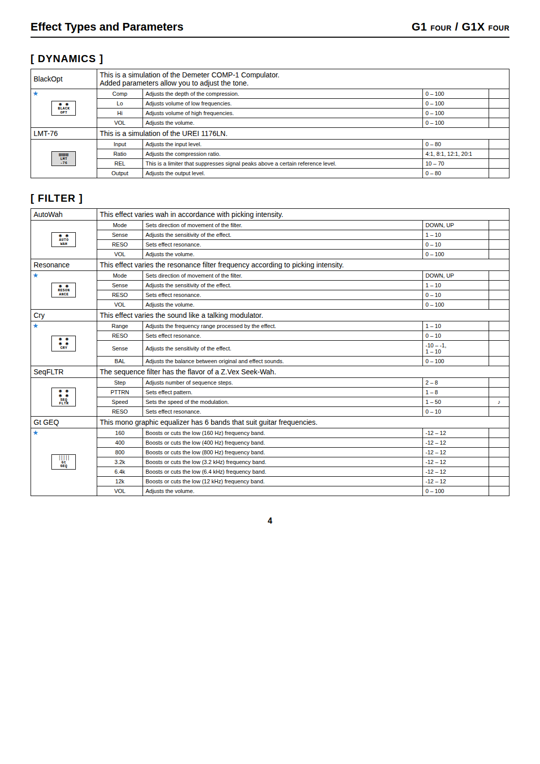Effect Types and Parameters
G1 FOUR / G1X FOUR
[ DYNAMICS ]
| BlackOpt | This is a simulation of the Demeter COMP-1 Compulator. Added parameters allow you to adjust the tone. |
| ★ ◉ ◉ BLACK OPT | Comp | Adjusts the depth of the compression. | 0 – 100 | |
| Lo | Adjusts volume of low frequencies. | 0 – 100 | |
| Hi | Adjusts volume of high frequencies. | 0 – 100 | |
| VOL | Adjusts the volume. | 0 – 100 | |
| LMT-76 | This is a simulation of the UREI 1176LN. |
| ▤▤▤ LMT -76 | Input | Adjusts the input level. | 0 – 80 | |
| Ratio | Adjusts the compression ratio. | 4:1, 8:1, 12:1, 20:1 | |
| REL | This is a limiter that suppresses signal peaks above a certain reference level. | 10 – 70 | |
| Output | Adjusts the output level. | 0 – 80 | |
[ FILTER ]
| AutoWah | This effect varies wah in accordance with picking intensity. |
| ◉ ◉ AUTO WAH | Mode | Sets direction of movement of the filter. | DOWN, UP | |
| Sense | Adjusts the sensitivity of the effect. | 1 – 10 | |
| RESO | Sets effect resonance. | 0 – 10 | |
| VOL | Adjusts the volume. | 0 – 100 | |
| Resonance | This effect varies the resonance filter frequency according to picking intensity. |
| ★ ◉ ◉ RESON ANCE | Mode | Sets direction of movement of the filter. | DOWN, UP | |
| Sense | Adjusts the sensitivity of the effect. | 1 – 10 | |
| RESO | Sets effect resonance. | 0 – 10 | |
| VOL | Adjusts the volume. | 0 – 100 | |
| Cry | This effect varies the sound like a talking modulator. |
| ★ ◉ ◉ ◉ ◉ CRY | Range | Adjusts the frequency range processed by the effect. | 1 – 10 | |
| RESO | Sets effect resonance. | 0 – 10 | |
| Sense | Adjusts the sensitivity of the effect. | -10 – -1, 1 – 10 | |
| BAL | Adjusts the balance between original and effect sounds. | 0 – 100 | |
| SeqFLTR | The sequence filter has the flavor of a Z.Vex Seek-Wah. |
| ◉ ◉ ◉ ◉ SEQ FLTR | Step | Adjusts number of sequence steps. | 2 – 8 | |
| PTTRN | Sets effect pattern. | 1 – 8 | |
| Speed | Sets the speed of the modulation. | 1 – 50 | ♪ |
| RESO | Sets effect resonance. | 0 – 10 | |
| Gt GEQ | This mono graphic equalizer has 6 bands that suit guitar frequencies. |
| ★ │││││ Gt GEQ | 160 | Boosts or cuts the low (160 Hz) frequency band. | -12 – 12 | |
| 400 | Boosts or cuts the low (400 Hz) frequency band. | -12 – 12 | |
| 800 | Boosts or cuts the low (800 Hz) frequency band. | -12 – 12 | |
| 3.2k | Boosts or cuts the low (3.2 kHz) frequency band. | -12 – 12 | |
| 6.4k | Boosts or cuts the low (6.4 kHz) frequency band. | -12 – 12 | |
| 12k | Boosts or cuts the low (12 kHz) frequency band. | -12 – 12 | |
| VOL | Adjusts the volume. | 0 – 100 | |
4